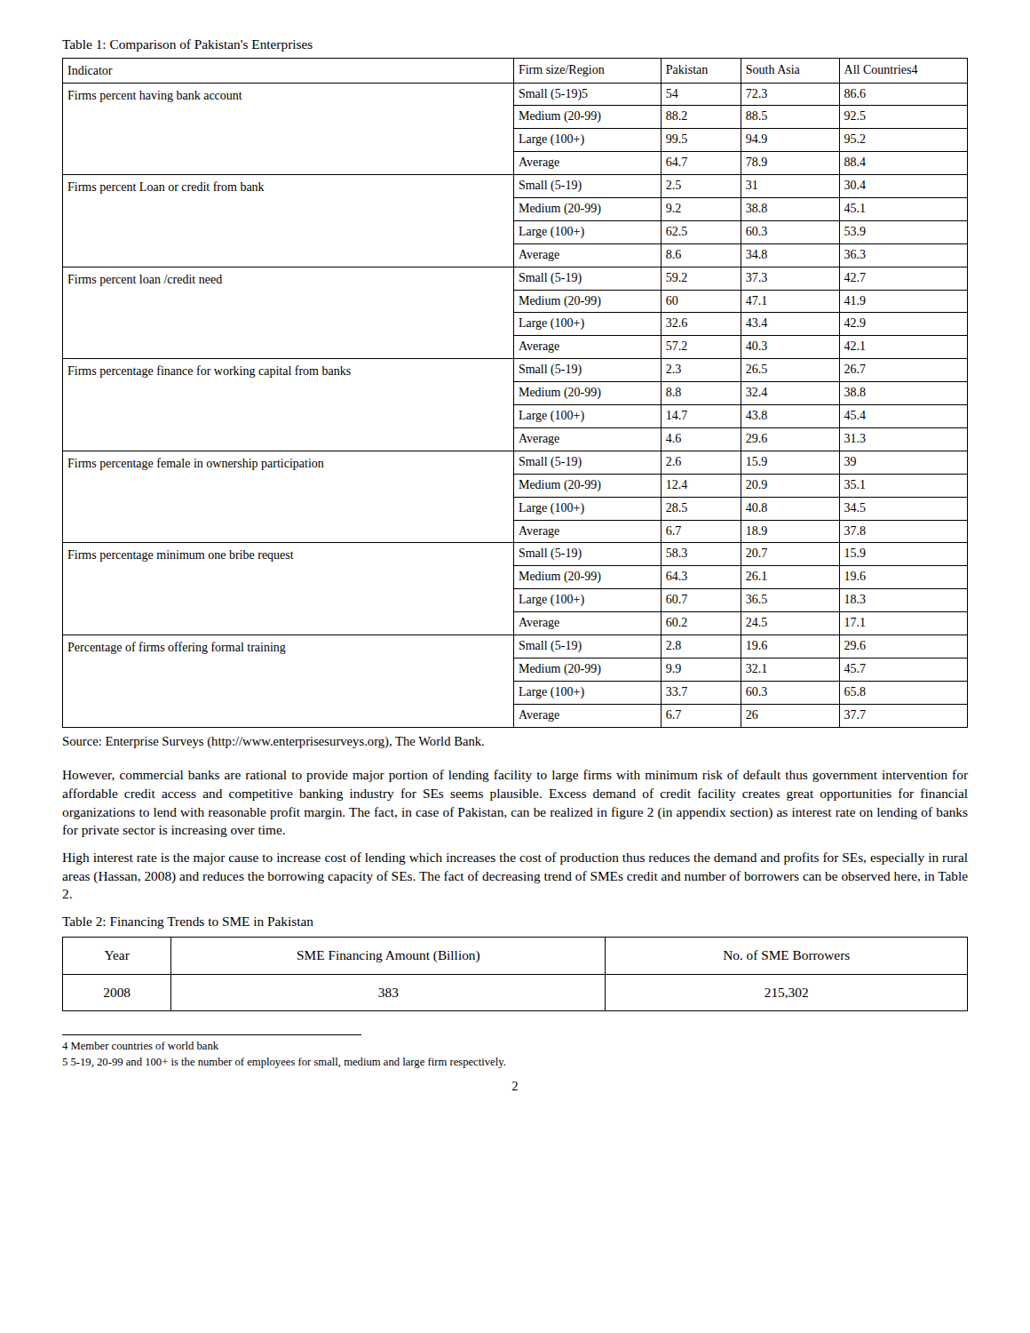Table 1: Comparison of Pakistan's Enterprises
| Indicator | Firm size/Region | Pakistan | South Asia | All Countries4 |
| Firms percent having bank account | Small (5-19)5 | 54 | 72.3 | 86.6 |
| Medium (20-99) | 88.2 | 88.5 | 92.5 |
| Large (100+) | 99.5 | 94.9 | 95.2 |
| Average | 64.7 | 78.9 | 88.4 |
| Firms percent Loan or credit from bank | Small (5-19) | 2.5 | 31 | 30.4 |
| Medium (20-99) | 9.2 | 38.8 | 45.1 |
| Large (100+) | 62.5 | 60.3 | 53.9 |
| Average | 8.6 | 34.8 | 36.3 |
| Firms percent loan /credit need | Small (5-19) | 59.2 | 37.3 | 42.7 |
| Medium (20-99) | 60 | 47.1 | 41.9 |
| Large (100+) | 32.6 | 43.4 | 42.9 |
| Average | 57.2 | 40.3 | 42.1 |
| Firms percentage finance for working capital from banks | Small (5-19) | 2.3 | 26.5 | 26.7 |
| Medium (20-99) | 8.8 | 32.4 | 38.8 |
| Large (100+) | 14.7 | 43.8 | 45.4 |
| Average | 4.6 | 29.6 | 31.3 |
| Firms percentage female in ownership participation | Small (5-19) | 2.6 | 15.9 | 39 |
| Medium (20-99) | 12.4 | 20.9 | 35.1 |
| Large (100+) | 28.5 | 40.8 | 34.5 |
| Average | 6.7 | 18.9 | 37.8 |
| Firms percentage minimum one bribe request | Small (5-19) | 58.3 | 20.7 | 15.9 |
| Medium (20-99) | 64.3 | 26.1 | 19.6 |
| Large (100+) | 60.7 | 36.5 | 18.3 |
| Average | 60.2 | 24.5 | 17.1 |
| Percentage of firms offering formal training | Small (5-19) | 2.8 | 19.6 | 29.6 |
| Medium (20-99) | 9.9 | 32.1 | 45.7 |
| Large (100+) | 33.7 | 60.3 | 65.8 |
| Average | 6.7 | 26 | 37.7 |
Source: Enterprise Surveys (http://www.enterprisesurveys.org), The World Bank.
However, commercial banks are rational to provide major portion of lending facility to large firms with minimum risk of default thus government intervention for affordable credit access and competitive banking industry for SEs seems plausible. Excess demand of credit facility creates great opportunities for financial organizations to lend with reasonable profit margin. The fact, in case of Pakistan, can be realized in figure 2 (in appendix section) as interest rate on lending of banks for private sector is increasing over time.
High interest rate is the major cause to increase cost of lending which increases the cost of production thus reduces the demand and profits for SEs, especially in rural areas (Hassan, 2008) and reduces the borrowing capacity of SEs. The fact of decreasing trend of SMEs credit and number of borrowers can be observed here, in Table 2.
Table 2: Financing Trends to SME in Pakistan
| Year | SME Financing Amount (Billion) | No. of SME Borrowers |
| 2008 | 383 | 215,302 |
4 Member countries of world bank
5 5-19, 20-99 and 100+ is the number of employees for small, medium and large firm respectively.
2